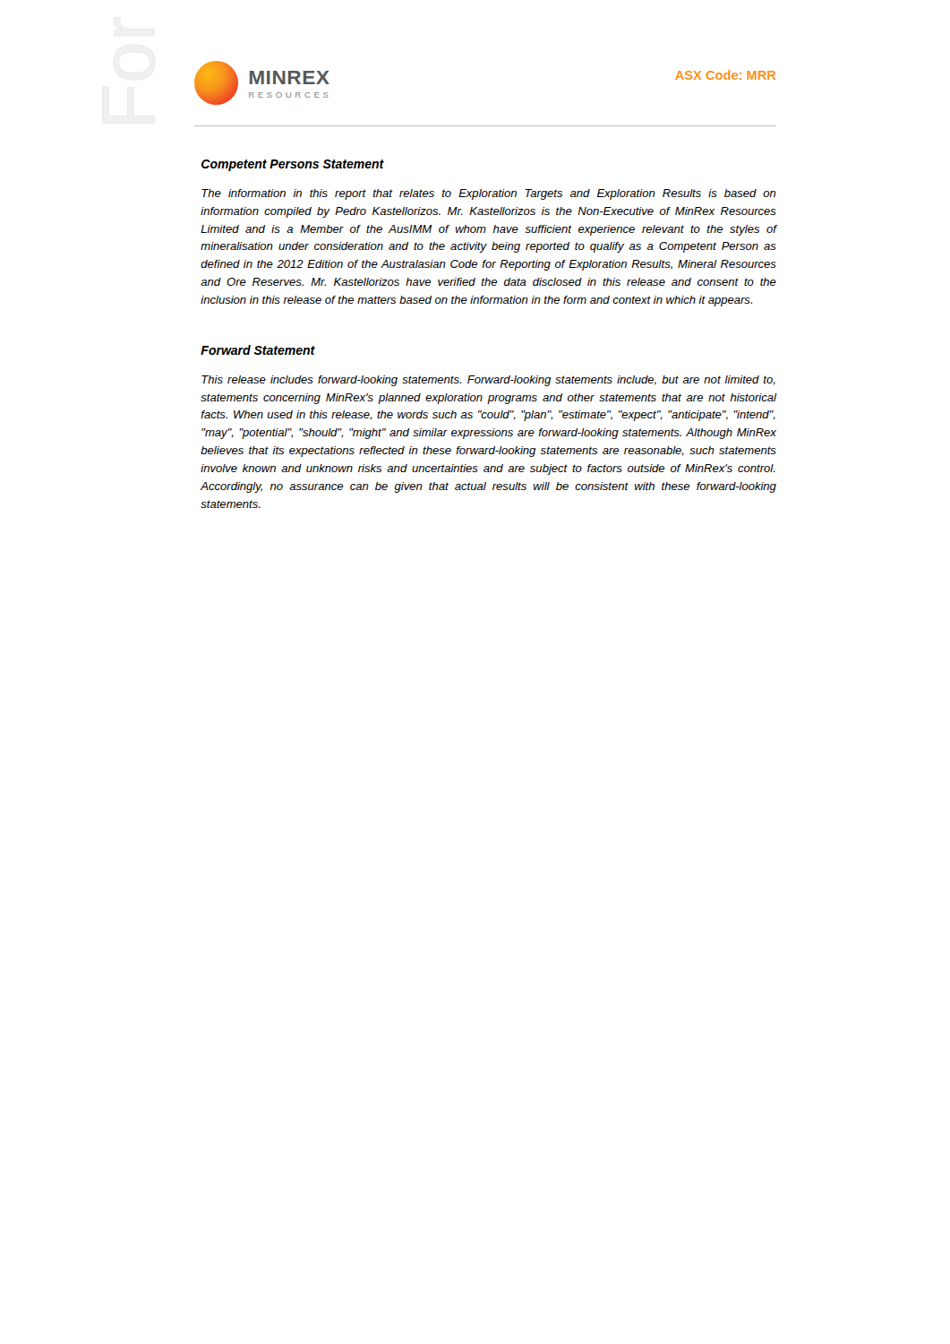For personal use only
MINREX
RESOURCES
ASX Code: MRR
Competent Persons Statement
The information in this report that relates to Exploration Targets and Exploration Results is based on information compiled by Pedro Kastellorizos. Mr. Kastellorizos is the Non-Executive of MinRex Resources Limited and is a Member of the AusIMM of whom have sufficient experience relevant to the styles of mineralisation under consideration and to the activity being reported to qualify as a Competent Person as defined in the 2012 Edition of the Australasian Code for Reporting of Exploration Results, Mineral Resources and Ore Reserves. Mr. Kastellorizos have verified the data disclosed in this release and consent to the inclusion in this release of the matters based on the information in the form and context in which it appears.
Forward Statement
This release includes forward-looking statements. Forward-looking statements include, but are not limited to, statements concerning MinRex's planned exploration programs and other statements that are not historical facts. When used in this release, the words such as "could", "plan", "estimate", "expect", "anticipate", "intend", "may", "potential", "should", "might" and similar expressions are forward-looking statements. Although MinRex believes that its expectations reflected in these forward-looking statements are reasonable, such statements involve known and unknown risks and uncertainties and are subject to factors outside of MinRex's control. Accordingly, no assurance can be given that actual results will be consistent with these forward-looking statements.